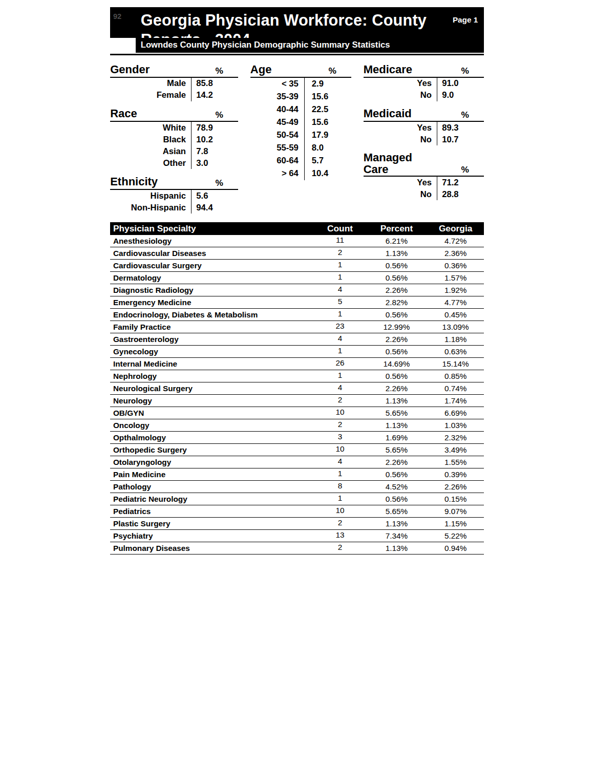92
Georgia Physician Workforce: County Reports - 2004
Page 1
Lowndes County Physician Demographic Summary Statistics
Gender %
| Male | 85.8 |
| Female | 14.2 |
Race %
| White | 78.9 |
| Black | 10.2 |
| Asian | 7.8 |
| Other | 3.0 |
Ethnicity %
| Hispanic | 5.6 |
| Non-Hispanic | 94.4 |
Age %
| < 35 | 2.9 |
| 35-39 | 15.6 |
| 40-44 | 22.5 |
| 45-49 | 15.6 |
| 50-54 | 17.9 |
| 55-59 | 8.0 |
| 60-64 | 5.7 |
| > 64 | 10.4 |
Medicare %
| Yes | 91.0 |
| No | 9.0 |
Medicaid %
| Yes | 89.3 |
| No | 10.7 |
Managed
Care %
| Yes | 71.2 |
| No | 28.8 |
Physician Specialty
Count
Percent
Georgia
| Anesthesiology | 11 | 6.21% | 4.72% |
| Cardiovascular Diseases | 2 | 1.13% | 2.36% |
| Cardiovascular Surgery | 1 | 0.56% | 0.36% |
| Dermatology | 1 | 0.56% | 1.57% |
| Diagnostic Radiology | 4 | 2.26% | 1.92% |
| Emergency Medicine | 5 | 2.82% | 4.77% |
| Endocrinology, Diabetes & Metabolism | 1 | 0.56% | 0.45% |
| Family Practice | 23 | 12.99% | 13.09% |
| Gastroenterology | 4 | 2.26% | 1.18% |
| Gynecology | 1 | 0.56% | 0.63% |
| Internal Medicine | 26 | 14.69% | 15.14% |
| Nephrology | 1 | 0.56% | 0.85% |
| Neurological Surgery | 4 | 2.26% | 0.74% |
| Neurology | 2 | 1.13% | 1.74% |
| OB/GYN | 10 | 5.65% | 6.69% |
| Oncology | 2 | 1.13% | 1.03% |
| Opthalmology | 3 | 1.69% | 2.32% |
| Orthopedic Surgery | 10 | 5.65% | 3.49% |
| Otolaryngology | 4 | 2.26% | 1.55% |
| Pain Medicine | 1 | 0.56% | 0.39% |
| Pathology | 8 | 4.52% | 2.26% |
| Pediatric Neurology | 1 | 0.56% | 0.15% |
| Pediatrics | 10 | 5.65% | 9.07% |
| Plastic Surgery | 2 | 1.13% | 1.15% |
| Psychiatry | 13 | 7.34% | 5.22% |
| Pulmonary Diseases | 2 | 1.13% | 0.94% |